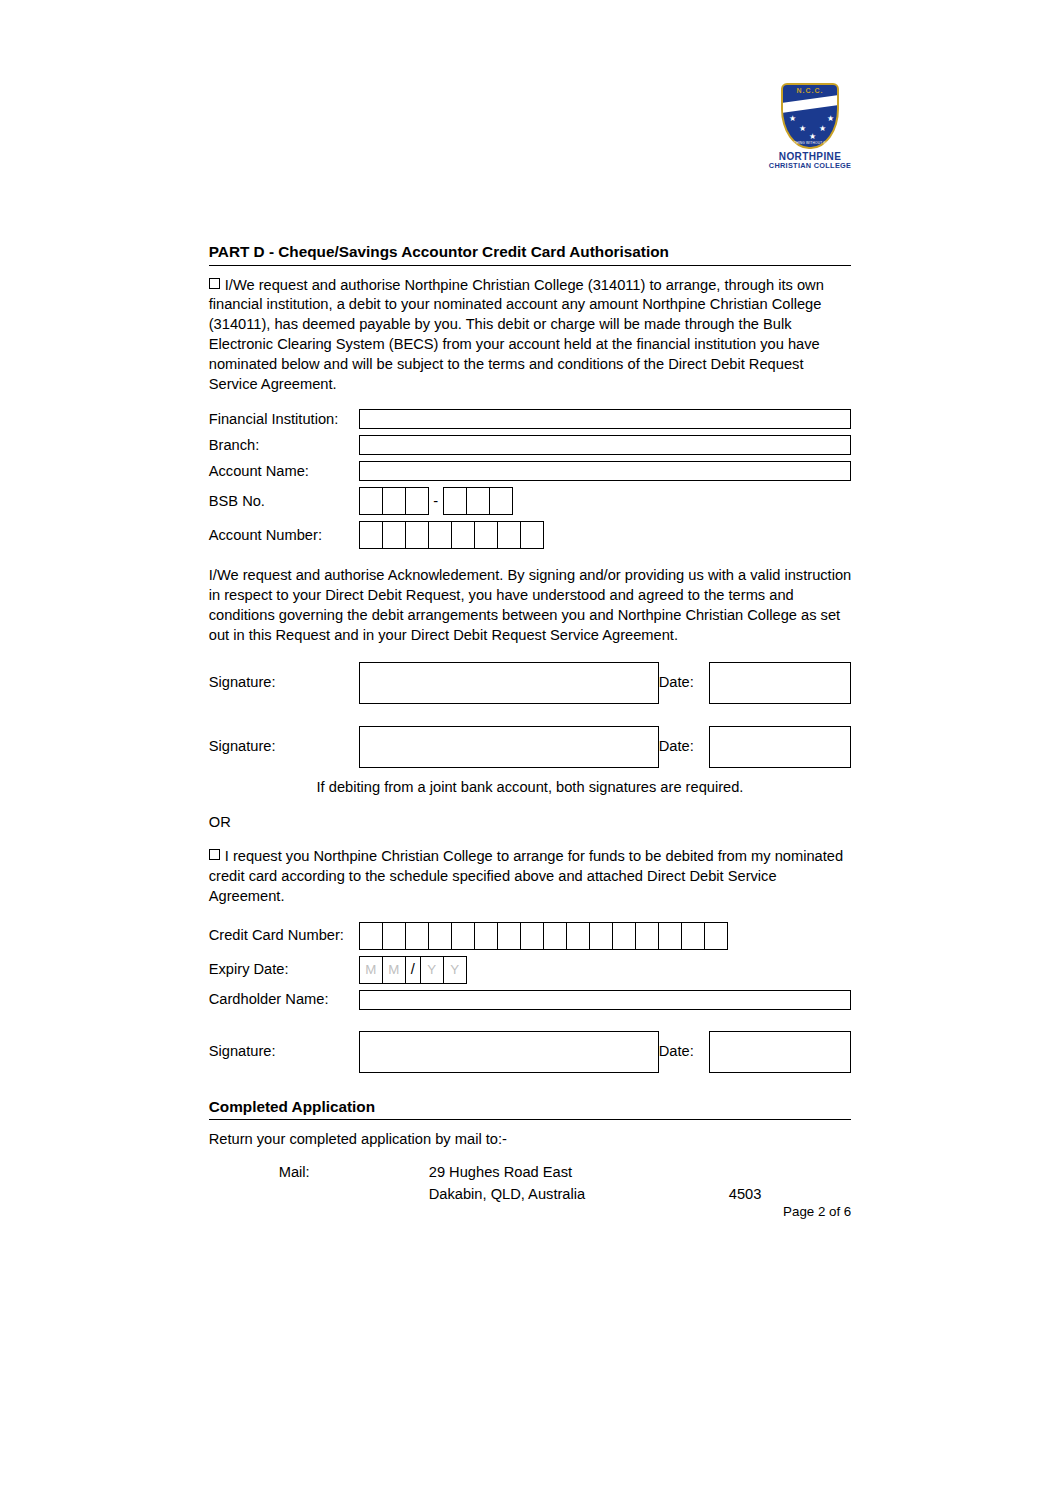N.C.C.
★ ★ ★ ★ ★
NOTHING WITHOUT GOD
NORTHPINECHRISTIAN COLLEGE
PART D - Cheque/Savings Accountor Credit Card Authorisation
I/We request and authorise Northpine Christian College (314011) to arrange, through its own financial institution, a debit to your nominated account any amount Northpine Christian College (314011), has deemed payable by you. This debit or charge will be made through the Bulk Electronic Clearing System (BECS) from your account held at the financial institution you have nominated below and will be subject to the terms and conditions of the Direct Debit Request Service Agreement.
| Financial Institution: | |
| Branch: | |
| Account Name: | |
| BSB No. | / / / / - / / / / |
| Account Number: | |
I/We request and authorise Acknowledement. By signing and/or providing us with a valid instruction in respect to your Direct Debit Request, you have understood and agreed to the terms and conditions governing the debit arrangements between you and Northpine Christian College as set out in this Request and in your Direct Debit Request Service Agreement.
| Signature: | | Date: | |
| Signature: | | Date: | |
If debiting from a joint bank account, both signatures are required.
OR
I request you Northpine Christian College to arrange for funds to be debited from my nominated credit card according to the schedule specified above and attached Direct Debit Service Agreement.
| Credit Card Number: | |
| Expiry Date: | / M / M / / / Y / Y / |
| Cardholder Name: | |
| Signature: | | Date: | |
Completed Application
Return your completed application by mail to:-
| Mail: | 29 Hughes Road East | |
| | Dakabin, QLD, Australia | 4503 |
Page 2 of 6